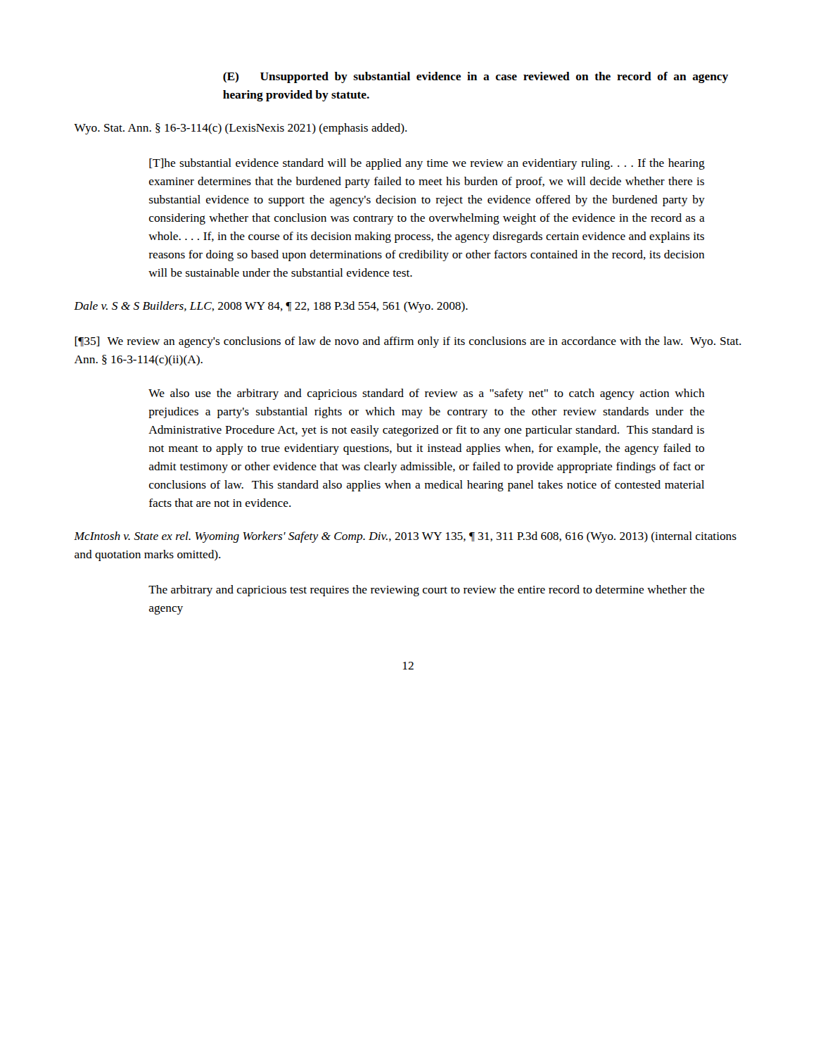(E) Unsupported by substantial evidence in a case reviewed on the record of an agency hearing provided by statute.
Wyo. Stat. Ann. § 16-3-114(c) (LexisNexis 2021) (emphasis added).
[T]he substantial evidence standard will be applied any time we review an evidentiary ruling. . . . If the hearing examiner determines that the burdened party failed to meet his burden of proof, we will decide whether there is substantial evidence to support the agency's decision to reject the evidence offered by the burdened party by considering whether that conclusion was contrary to the overwhelming weight of the evidence in the record as a whole. . . . If, in the course of its decision making process, the agency disregards certain evidence and explains its reasons for doing so based upon determinations of credibility or other factors contained in the record, its decision will be sustainable under the substantial evidence test.
Dale v. S & S Builders, LLC, 2008 WY 84, ¶ 22, 188 P.3d 554, 561 (Wyo. 2008).
[¶35] We review an agency's conclusions of law de novo and affirm only if its conclusions are in accordance with the law. Wyo. Stat. Ann. § 16-3-114(c)(ii)(A).
We also use the arbitrary and capricious standard of review as a "safety net" to catch agency action which prejudices a party's substantial rights or which may be contrary to the other review standards under the Administrative Procedure Act, yet is not easily categorized or fit to any one particular standard. This standard is not meant to apply to true evidentiary questions, but it instead applies when, for example, the agency failed to admit testimony or other evidence that was clearly admissible, or failed to provide appropriate findings of fact or conclusions of law. This standard also applies when a medical hearing panel takes notice of contested material facts that are not in evidence.
McIntosh v. State ex rel. Wyoming Workers' Safety & Comp. Div., 2013 WY 135, ¶ 31, 311 P.3d 608, 616 (Wyo. 2013) (internal citations and quotation marks omitted).
The arbitrary and capricious test requires the reviewing court to review the entire record to determine whether the agency
12